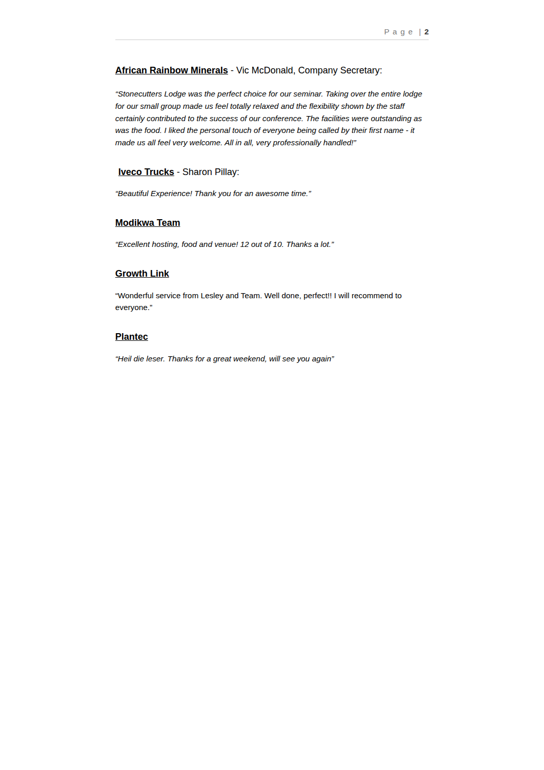P a g e | 2
African Rainbow Minerals - Vic McDonald, Company Secretary:
“Stonecutters Lodge was the perfect choice for our seminar. Taking over the entire lodge for our small group made us feel totally relaxed and the flexibility shown by the staff certainly contributed to the success of our conference. The facilities were outstanding as was the food. I liked the personal touch of everyone being called by their first name - it made us all feel very welcome. All in all, very professionally handled!”
Iveco Trucks - Sharon Pillay:
“Beautiful Experience! Thank you for an awesome time.”
Modikwa Team
“Excellent hosting, food and venue! 12 out of 10. Thanks a lot.”
Growth Link
“Wonderful service from Lesley and Team. Well done, perfect!! I will recommend to everyone.”
Plantec
“Heil die leser. Thanks for a great weekend, will see you again”